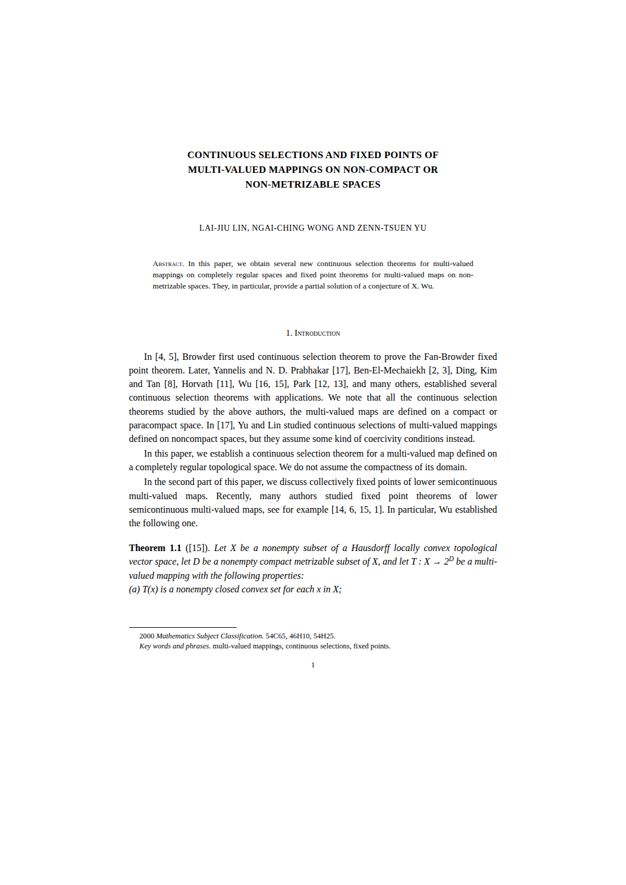Continuous Selections and Fixed Points of
Multi-valued Mappings on Non-compact or
Non-metrizable Spaces
Lai-Jiu Lin, Ngai-Ching Wong and Zenn-Tsuen Yu
Abstract. In this paper, we obtain several new continuous selection theorems for multi-valued mappings on completely regular spaces and fixed point theorems for multi-valued maps on non-metrizable spaces. They, in particular, provide a partial solution of a conjecture of X. Wu.
1. Introduction
In [4, 5], Browder first used continuous selection theorem to prove the Fan-Browder fixed point theorem. Later, Yannelis and N. D. Prabhakar [17], Ben-El-Mechaiekh [2, 3], Ding, Kim and Tan [8], Horvath [11], Wu [16, 15], Park [12, 13], and many others, established several continuous selection theorems with applications. We note that all the continuous selection theorems studied by the above authors, the multi-valued maps are defined on a compact or paracompact space. In [17], Yu and Lin studied continuous selections of multi-valued mappings defined on noncompact spaces, but they assume some kind of coercivity conditions instead.
In this paper, we establish a continuous selection theorem for a multi-valued map defined on a completely regular topological space. We do not assume the compactness of its domain.
In the second part of this paper, we discuss collectively fixed points of lower semicontinuous multi-valued maps. Recently, many authors studied fixed point theorems of lower semicontinuous multi-valued maps, see for example [14, 6, 15, 1]. In particular, Wu established the following one.
Theorem 1.1 ([15]). Let X be a nonempty subset of a Hausdorff locally convex topological vector space, let D be a nonempty compact metrizable subset of X, and let T : X → 2D be a multi-valued mapping with the following properties:
(a) T(x) is a nonempty closed convex set for each x in X;
2000 Mathematics Subject Classification. 54C65, 46H10, 54H25.
Key words and phrases. multi-valued mappings, continuous selections, fixed points.
1